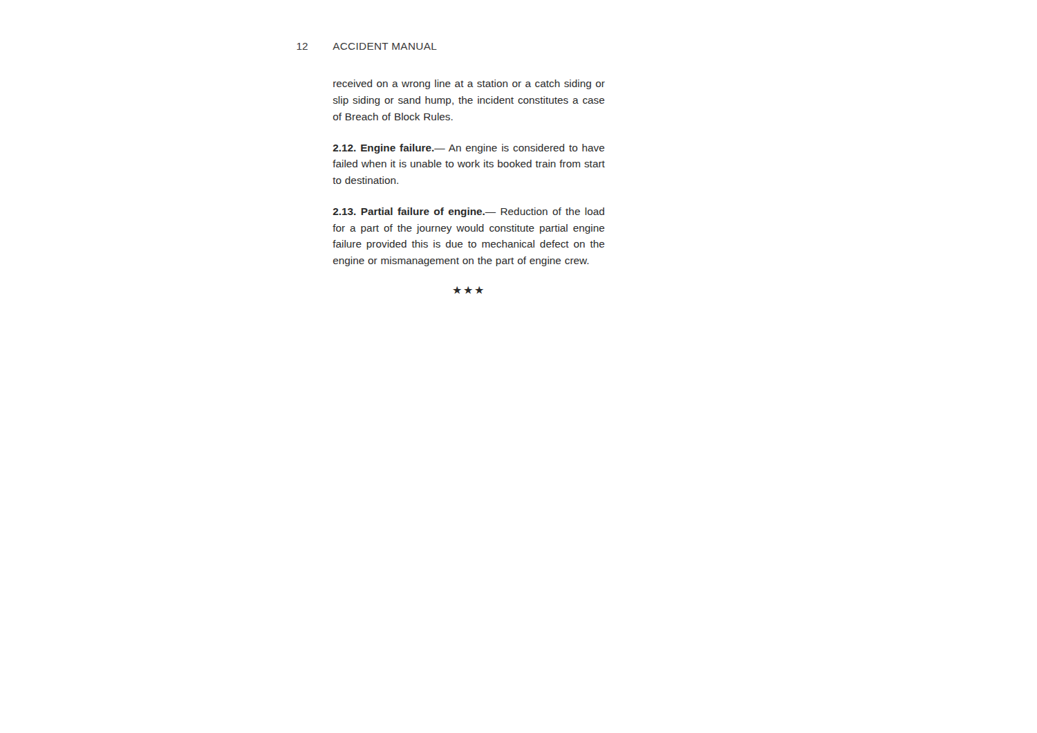12
ACCIDENT MANUAL
received on a wrong line at a station or a catch siding or slip siding or sand hump, the incident constitutes a case of Breach of Block Rules.
2.12. Engine failure.— An engine is considered to have failed when it is unable to work its booked train from start to destination.
2.13. Partial failure of engine.— Reduction of the load for a part of the journey would constitute partial engine failure provided this is due to mechanical defect on the engine or mismanagement on the part of engine crew.
★★★